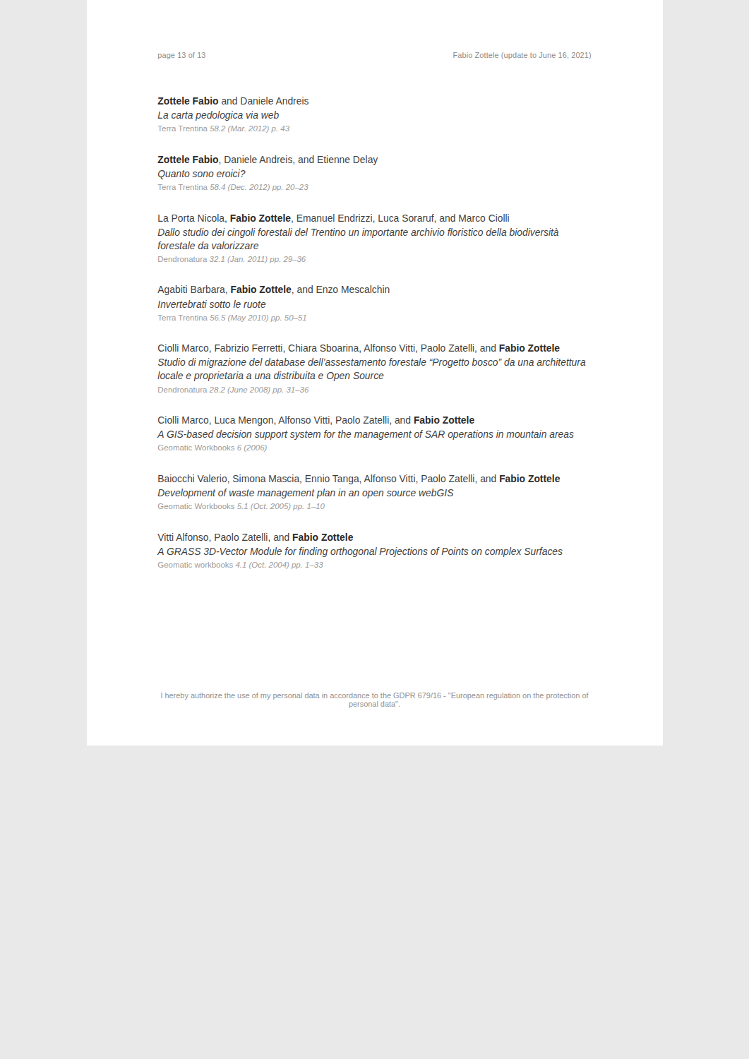page 13 of 13 Fabio Zottele (update to June 16, 2021)
Zottele Fabio and Daniele Andreis
La carta pedologica via web
Terra Trentina 58.2 (Mar. 2012) p. 43
Zottele Fabio, Daniele Andreis, and Etienne Delay
Quanto sono eroici?
Terra Trentina 58.4 (Dec. 2012) pp. 20–23
La Porta Nicola, Fabio Zottele, Emanuel Endrizzi, Luca Soraruf, and Marco Ciolli
Dallo studio dei cingoli forestali del Trentino un importante archivio floristico della biodiversità forestale da valorizzare
Dendronatura 32.1 (Jan. 2011) pp. 29–36
Agabiti Barbara, Fabio Zottele, and Enzo Mescalchin
Invertebrati sotto le ruote
Terra Trentina 56.5 (May 2010) pp. 50–51
Ciolli Marco, Fabrizio Ferretti, Chiara Sboarina, Alfonso Vitti, Paolo Zatelli, and Fabio Zottele
Studio di migrazione del database dell’assestamento forestale “Progetto bosco” da una architettura locale e proprietaria a una distribuita e Open Source
Dendronatura 28.2 (June 2008) pp. 31–36
Ciolli Marco, Luca Mengon, Alfonso Vitti, Paolo Zatelli, and Fabio Zottele
A GIS-based decision support system for the management of SAR operations in mountain areas
Geomatic Workbooks 6 (2006)
Baiocchi Valerio, Simona Mascia, Ennio Tanga, Alfonso Vitti, Paolo Zatelli, and Fabio Zottele
Development of waste management plan in an open source webGIS
Geomatic Workbooks 5.1 (Oct. 2005) pp. 1–10
Vitti Alfonso, Paolo Zatelli, and Fabio Zottele
A GRASS 3D-Vector Module for finding orthogonal Projections of Points on complex Surfaces
Geomatic workbooks 4.1 (Oct. 2004) pp. 1–33
I hereby authorize the use of my personal data in accordance to the GDPR 679/16 - "European regulation on the protection of personal data".